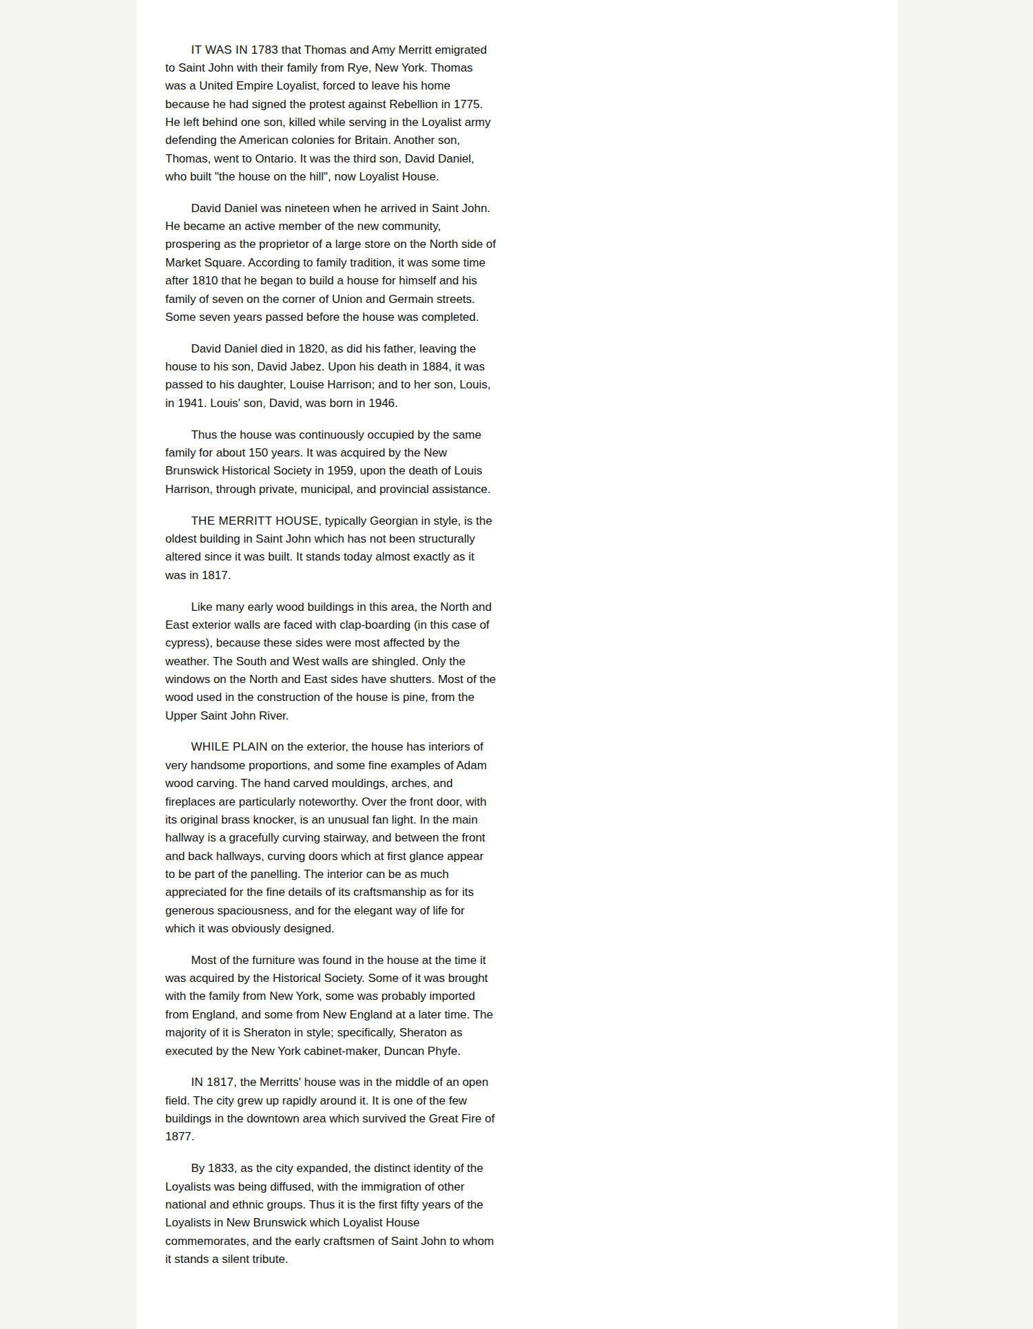IT WAS IN 1783 that Thomas and Amy Merritt emigrated to Saint John with their family from Rye, New York. Thomas was a United Empire Loyalist, forced to leave his home because he had signed the protest against Rebellion in 1775. He left behind one son, killed while serving in the Loyalist army defending the American colonies for Britain. Another son, Thomas, went to Ontario. It was the third son, David Daniel, who built "the house on the hill", now Loyalist House.
David Daniel was nineteen when he arrived in Saint John. He became an active member of the new community, prospering as the proprietor of a large store on the North side of Market Square. According to family tradition, it was some time after 1810 that he began to build a house for himself and his family of seven on the corner of Union and Germain streets. Some seven years passed before the house was completed.
David Daniel died in 1820, as did his father, leaving the house to his son, David Jabez. Upon his death in 1884, it was passed to his daughter, Louise Harrison; and to her son, Louis, in 1941. Louis' son, David, was born in 1946.
Thus the house was continuously occupied by the same family for about 150 years. It was acquired by the New Brunswick Historical Society in 1959, upon the death of Louis Harrison, through private, municipal, and provincial assistance.
THE MERRITT HOUSE, typically Georgian in style, is the oldest building in Saint John which has not been structurally altered since it was built. It stands today almost exactly as it was in 1817.
Like many early wood buildings in this area, the North and East exterior walls are faced with clap-boarding (in this case of cypress), because these sides were most affected by the weather. The South and West walls are shingled. Only the windows on the North and East sides have shutters. Most of the wood used in the construction of the house is pine, from the Upper Saint John River.
WHILE PLAIN on the exterior, the house has interiors of very handsome proportions, and some fine examples of Adam wood carving. The hand carved mouldings, arches, and fireplaces are particularly noteworthy. Over the front door, with its original brass knocker, is an unusual fan light. In the main hallway is a gracefully curving stairway, and between the front and back hallways, curving doors which at first glance appear to be part of the panelling. The interior can be as much appreciated for the fine details of its craftsmanship as for its generous spaciousness, and for the elegant way of life for which it was obviously designed.
Most of the furniture was found in the house at the time it was acquired by the Historical Society. Some of it was brought with the family from New York, some was probably imported from England, and some from New England at a later time. The majority of it is Sheraton in style; specifically, Sheraton as executed by the New York cabinet-maker, Duncan Phyfe.
IN 1817, the Merritts' house was in the middle of an open field. The city grew up rapidly around it. It is one of the few buildings in the downtown area which survived the Great Fire of 1877.
By 1833, as the city expanded, the distinct identity of the Loyalists was being diffused, with the immigration of other national and ethnic groups. Thus it is the first fifty years of the Loyalists in New Brunswick which Loyalist House commemorates, and the early craftsmen of Saint John to whom it stands a silent tribute.